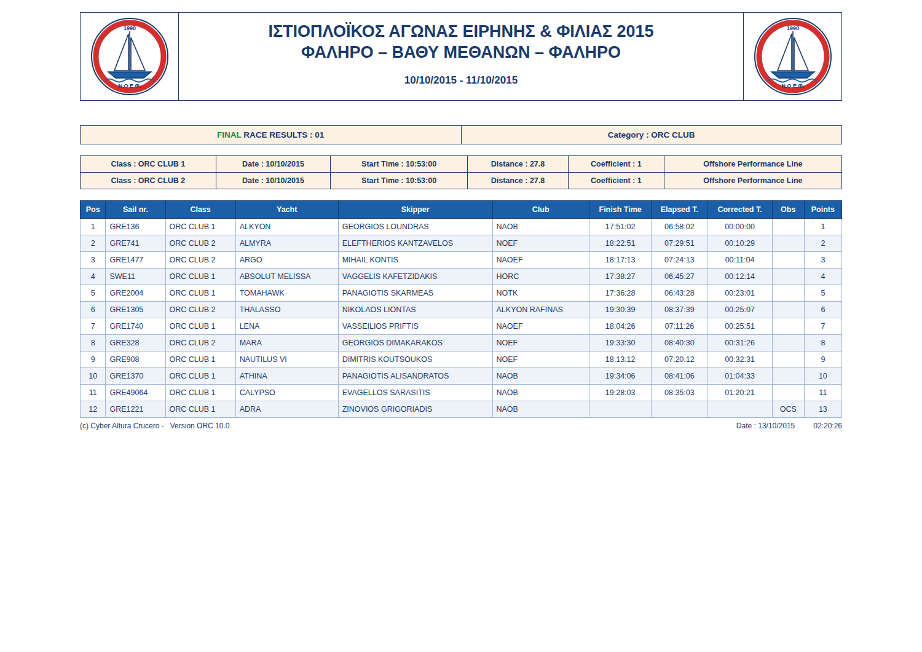1990 N.O.E.Φ.
ΙΣΤΙΟΠΛΟΪΚΟΣ ΑΓΩΝΑΣ ΕΙΡΗΝΗΣ & ΦΙΛΙΑΣ 2015
ΦΑΛΗΡΟ – ΒΑΘΥ ΜΕΘΑΝΩΝ – ΦΑΛΗΡΟ
10/10/2015 - 11/10/2015
1990 N.O.E.Φ.
FINAL RACE RESULTS : 01
Category : ORC CLUB
| Class : ORC CLUB 1 | Date : 10/10/2015 | Start Time : 10:53:00 | Distance : 27.8 | Coefficient : 1 | Offshore Performance Line |
| Class : ORC CLUB 2 | Date : 10/10/2015 | Start Time : 10:53:00 | Distance : 27.8 | Coefficient : 1 | Offshore Performance Line |
| Pos | Sail nr. | Class | Yacht | Skipper | Club | Finish Time | Elapsed T. | Corrected T. | Obs | Points |
| --- | --- | --- | --- | --- | --- | --- | --- | --- | --- | --- |
| 1 | GRE136 | ORC CLUB 1 | ALKYON | GEORGIOS LOUNDRAS | NAOB | 17:51:02 | 06:58:02 | 00:00:00 | | 1 |
| 2 | GRE741 | ORC CLUB 2 | ALMYRA | ELEFTHERIOS KANTZAVELOS | NOEF | 18:22:51 | 07:29:51 | 00:10:29 | | 2 |
| 3 | GRE1477 | ORC CLUB 2 | ARGO | MIHAIL KONTIS | NAOEF | 18:17:13 | 07:24:13 | 00:11:04 | | 3 |
| 4 | SWE11 | ORC CLUB 1 | ABSOLUT MELISSA | VAGGELIS KAFETZIDAKIS | HORC | 17:38:27 | 06:45:27 | 00:12:14 | | 4 |
| 5 | GRE2004 | ORC CLUB 1 | TOMAHAWK | PANAGIOTIS SKARMEAS | NOTK | 17:36:28 | 06:43:28 | 00:23:01 | | 5 |
| 6 | GRE1305 | ORC CLUB 2 | THALASSO | NIKOLAOS LIONTAS | ALKYON RAFINAS | 19:30:39 | 08:37:39 | 00:25:07 | | 6 |
| 7 | GRE1740 | ORC CLUB 1 | LENA | VASSEILIOS PRIFTIS | NAOEF | 18:04:26 | 07:11:26 | 00:25:51 | | 7 |
| 8 | GRE328 | ORC CLUB 2 | MARA | GEORGIOS DIMAKARAKOS | NOEF | 19:33:30 | 08:40:30 | 00:31:26 | | 8 |
| 9 | GRE908 | ORC CLUB 1 | NAUTILUS VI | DIMITRIS KOUTSOUKOS | NOEF | 18:13:12 | 07:20:12 | 00:32:31 | | 9 |
| 10 | GRE1370 | ORC CLUB 1 | ATHINA | PANAGIOTIS ALISANDRATOS | NAOB | 19:34:06 | 08:41:06 | 01:04:33 | | 10 |
| 11 | GRE49064 | ORC CLUB 1 | CALYPSO | EVAGELLOS SARASITIS | NAOB | 19:28:03 | 08:35:03 | 01:20:21 | | 11 |
| 12 | GRE1221 | ORC CLUB 1 | ADRA | ZINOVIOS GRIGORIADIS | NAOB | | | | OCS | 13 |
(c) Cyber Altura Crucero - Version ORC 10.0
Date : 13/10/201502:20:26